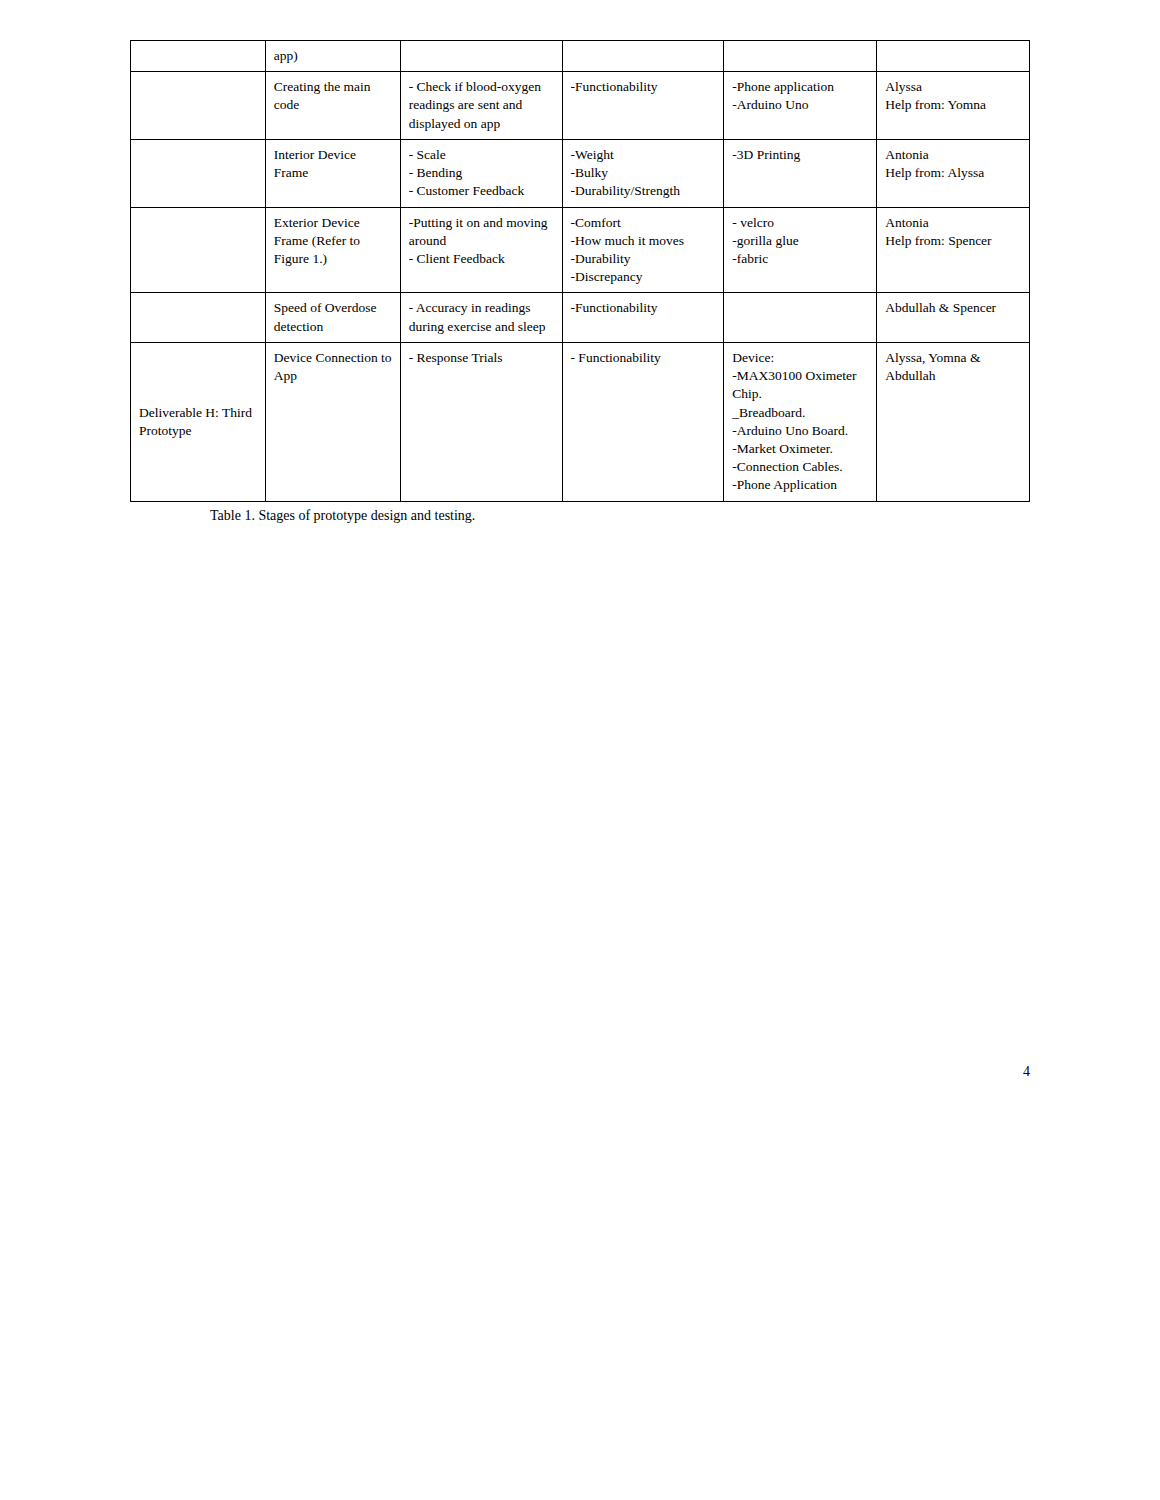| | app) | | | | |
| | Creating the main code | - Check if blood-oxygen readings are sent and displayed on app | -Functionability | -Phone application -Arduino Uno | Alyssa Help from: Yomna |
| | Interior Device Frame | - Scale - Bending - Customer Feedback | -Weight -Bulky -Durability/Strength | -3D Printing | Antonia Help from: Alyssa |
| | Exterior Device Frame (Refer to Figure 1.) | -Putting it on and moving around - Client Feedback | -Comfort -How much it moves -Durability -Discrepancy | - velcro -gorilla glue -fabric | Antonia Help from: Spencer |
| | Speed of Overdose detection | - Accuracy in readings during exercise and sleep | -Functionability | | Abdullah & Spencer |
| Deliverable H: Third Prototype | Device Connection to App | - Response Trials | - Functionability | Device: -MAX30100 Oximeter Chip. _Breadboard. -Arduino Uno Board. -Market Oximeter. -Connection Cables. -Phone Application | Alyssa, Yomna & Abdullah |
Table 1. Stages of prototype design and testing.
4